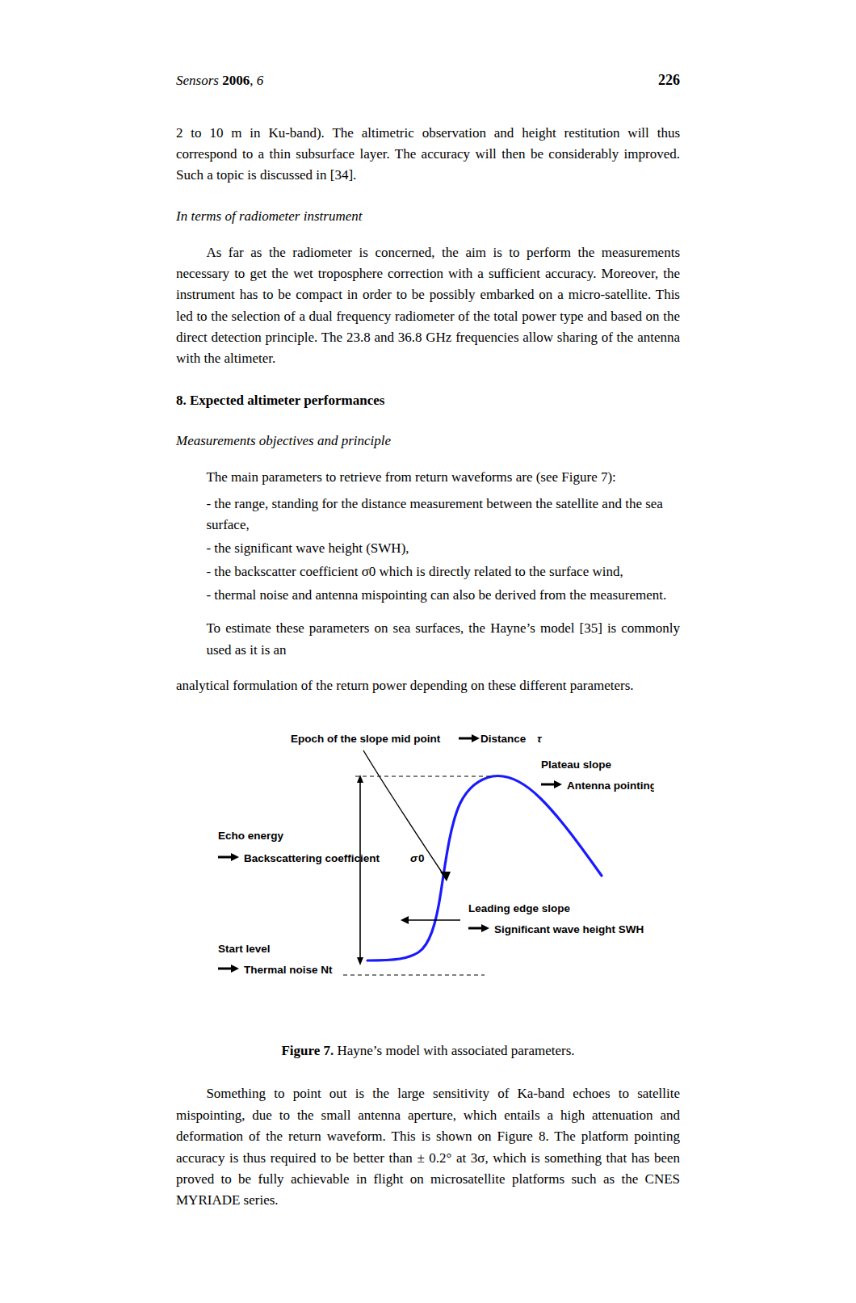Sensors 2006, 6
226
2 to 10 m in Ku-band). The altimetric observation and height restitution will thus correspond to a thin subsurface layer. The accuracy will then be considerably improved. Such a topic is discussed in [34].
In terms of radiometer instrument
As far as the radiometer is concerned, the aim is to perform the measurements necessary to get the wet troposphere correction with a sufficient accuracy. Moreover, the instrument has to be compact in order to be possibly embarked on a micro-satellite. This led to the selection of a dual frequency radiometer of the total power type and based on the direct detection principle. The 23.8 and 36.8 GHz frequencies allow sharing of the antenna with the altimeter.
8. Expected altimeter performances
Measurements objectives and principle
The main parameters to retrieve from return waveforms are (see Figure 7):
- the range, standing for the distance measurement between the satellite and the sea surface,
- the significant wave height (SWH),
- the backscatter coefficient σ0 which is directly related to the surface wind,
- thermal noise and antenna mispointing can also be derived from the measurement.
To estimate these parameters on sea surfaces, the Hayne’s model [35] is commonly used as it is an
analytical formulation of the return power depending on these different parameters.
Epoch of the slope mid point Distance τ Plateau slope Antenna pointing ξ Echo energy Backscattering coefficient σ 0 Leading edge slope Significant wave height SWH Start level Thermal noise Nt
Figure 7. Hayne’s model with associated parameters.
Something to point out is the large sensitivity of Ka-band echoes to satellite mispointing, due to the small antenna aperture, which entails a high attenuation and deformation of the return waveform. This is shown on Figure 8. The platform pointing accuracy is thus required to be better than ± 0.2° at 3σ, which is something that has been proved to be fully achievable in flight on microsatellite platforms such as the CNES MYRIADE series.